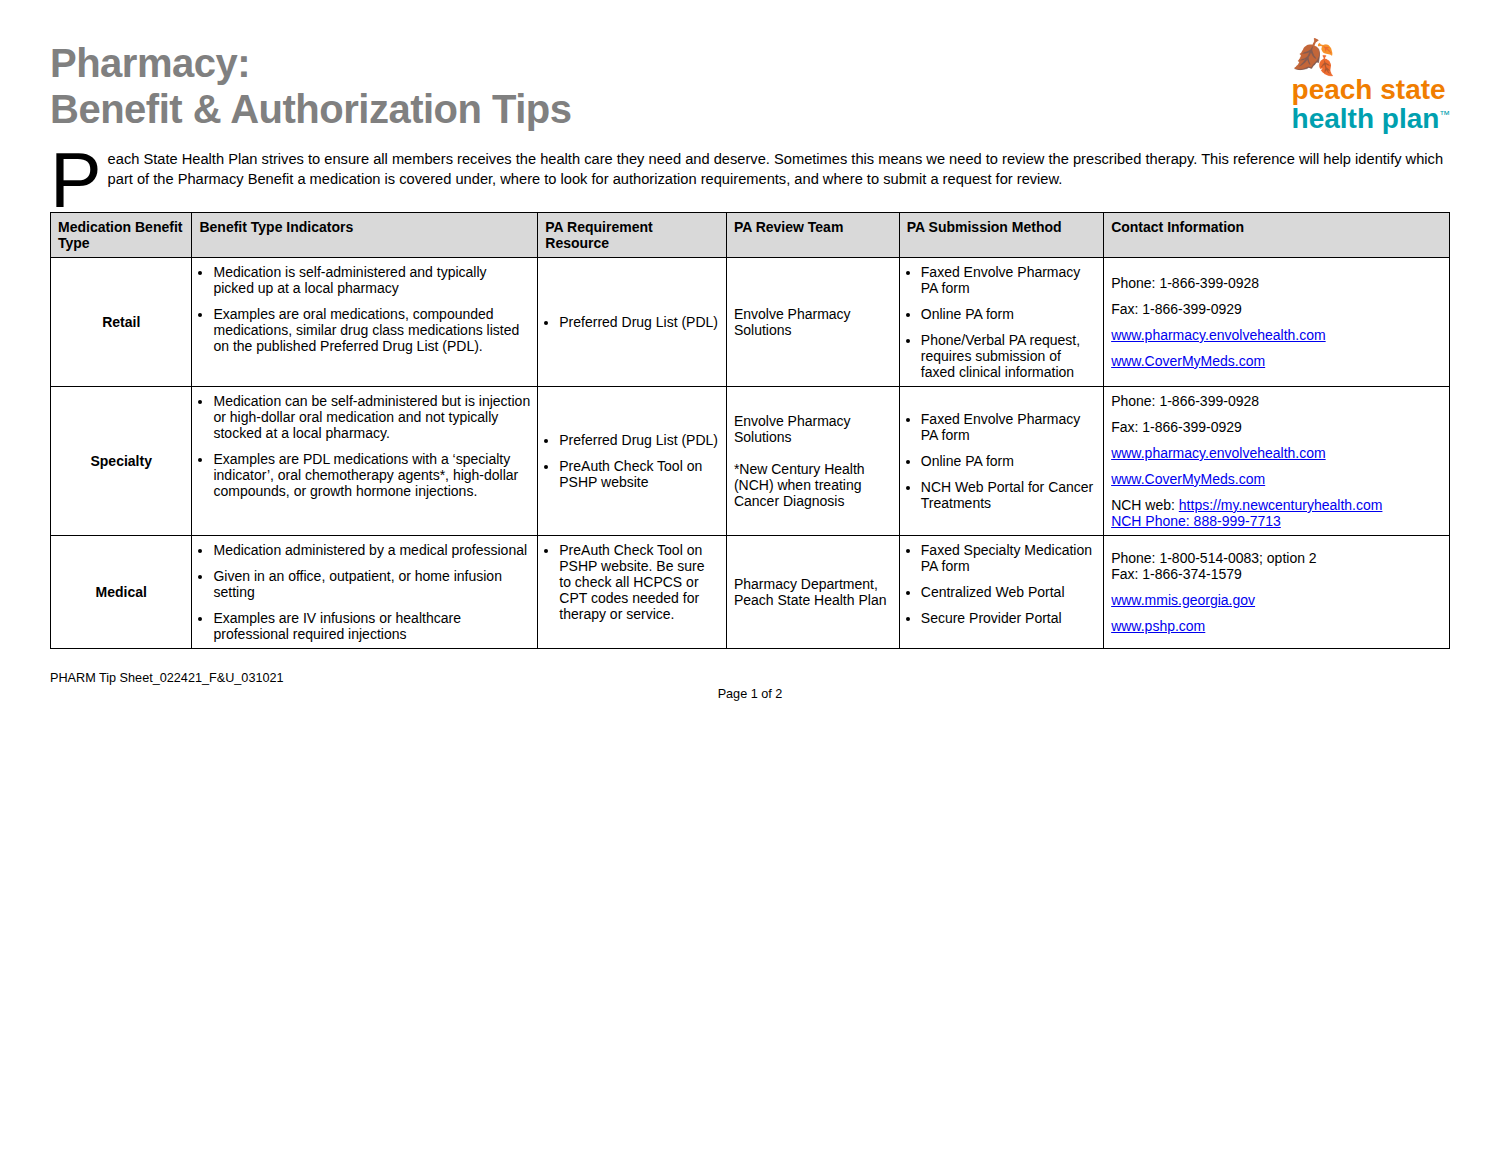Pharmacy:
Benefit & Authorization Tips
🍂 peach state health plan™
Peach State Health Plan strives to ensure all members receives the health care they need and deserve. Sometimes this means we need to review the prescribed therapy. This reference will help identify which part of the Pharmacy Benefit a medication is covered under, where to look for authorization requirements, and where to submit a request for review.
| Medication Benefit Type | Benefit Type Indicators | PA Requirement Resource | PA Review Team | PA Submission Method | Contact Information |
| --- | --- | --- | --- | --- | --- |
| Retail | Medication is self-administered and typically picked up at a local pharmacy Examples are oral medications, compounded medications, similar drug class medications listed on the published Preferred Drug List (PDL). | Preferred Drug List (PDL) | Envolve Pharmacy Solutions | Faxed Envolve Pharmacy PA form Online PA form Phone/Verbal PA request, requires submission of faxed clinical information | Phone: 1-866-399-0928 Fax: 1-866-399-0929 www.pharmacy.envolvehealth.com www.CoverMyMeds.com |
| Specialty | Medication can be self-administered but is injection or high-dollar oral medication and not typically stocked at a local pharmacy. Examples are PDL medications with a ‘specialty indicator’, oral chemotherapy agents*, high-dollar compounds, or growth hormone injections. | Preferred Drug List (PDL) PreAuth Check Tool on PSHP website | Envolve Pharmacy Solutions *New Century Health (NCH) when treating Cancer Diagnosis | Faxed Envolve Pharmacy PA form Online PA form NCH Web Portal for Cancer Treatments | Phone: 1-866-399-0928 Fax: 1-866-399-0929 www.pharmacy.envolvehealth.com www.CoverMyMeds.com NCH web: https://my.newcenturyhealth.com NCH Phone: 888-999-7713 |
| Medical | Medication administered by a medical professional Given in an office, outpatient, or home infusion setting Examples are IV infusions or healthcare professional required injections | PreAuth Check Tool on PSHP website. Be sure to check all HCPCS or CPT codes needed for therapy or service. | Pharmacy Department, Peach State Health Plan | Faxed Specialty Medication PA form Centralized Web Portal Secure Provider Portal | Phone: 1-800-514-0083; option 2 Fax: 1-866-374-1579 www.mmis.georgia.gov www.pshp.com |
PHARM Tip Sheet_022421_F&U_031021
Page 1 of 2